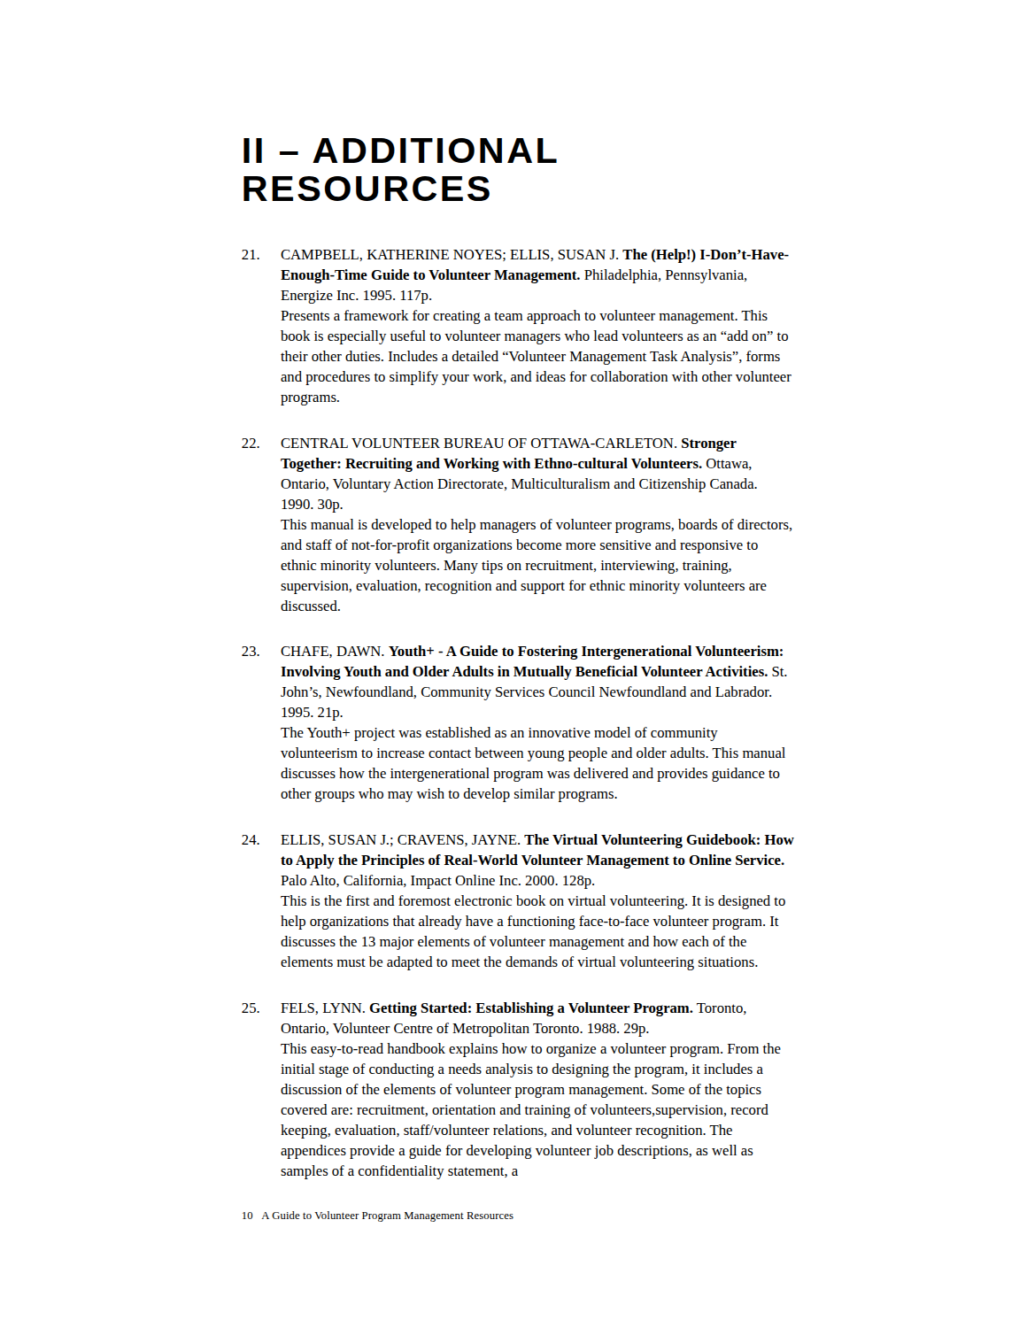II – ADDITIONAL RESOURCES
21. CAMPBELL, KATHERINE NOYES; ELLIS, SUSAN J. The (Help!) I-Don’t-Have-Enough-Time Guide to Volunteer Management. Philadelphia, Pennsylvania, Energize Inc. 1995. 117p. Presents a framework for creating a team approach to volunteer management. This book is especially useful to volunteer managers who lead volunteers as an “add on” to their other duties. Includes a detailed “Volunteer Management Task Analysis”, forms and procedures to simplify your work, and ideas for collaboration with other volunteer programs.
22. CENTRAL VOLUNTEER BUREAU OF OTTAWA-CARLETON. Stronger Together: Recruiting and Working with Ethno-cultural Volunteers. Ottawa, Ontario, Voluntary Action Directorate, Multiculturalism and Citizenship Canada. 1990. 30p. This manual is developed to help managers of volunteer programs, boards of directors, and staff of not-for-profit organizations become more sensitive and responsive to ethnic minority volunteers. Many tips on recruitment, interviewing, training, supervision, evaluation, recognition and support for ethnic minority volunteers are discussed.
23. CHAFE, DAWN. Youth+ - A Guide to Fostering Intergenerational Volunteerism: Involving Youth and Older Adults in Mutually Beneficial Volunteer Activities. St. John’s, Newfoundland, Community Services Council Newfoundland and Labrador. 1995. 21p. The Youth+ project was established as an innovative model of community volunteerism to increase contact between young people and older adults. This manual discusses how the intergenerational program was delivered and provides guidance to other groups who may wish to develop similar programs.
24. ELLIS, SUSAN J.; CRAVENS, JAYNE. The Virtual Volunteering Guidebook: How to Apply the Principles of Real-World Volunteer Management to Online Service. Palo Alto, California, Impact Online Inc. 2000. 128p. This is the first and foremost electronic book on virtual volunteering. It is designed to help organizations that already have a functioning face-to-face volunteer program. It discusses the 13 major elements of volunteer management and how each of the elements must be adapted to meet the demands of virtual volunteering situations.
25. FELS, LYNN. Getting Started: Establishing a Volunteer Program. Toronto, Ontario, Volunteer Centre of Metropolitan Toronto. 1988. 29p. This easy-to-read handbook explains how to organize a volunteer program. From the initial stage of conducting a needs analysis to designing the program, it includes a discussion of the elements of volunteer program management. Some of the topics covered are: recruitment, orientation and training of volunteers,supervision, record keeping, evaluation, staff/volunteer relations, and volunteer recognition. The appendices provide a guide for developing volunteer job descriptions, as well as samples of a confidentiality statement, a
10 A Guide to Volunteer Program Management Resources